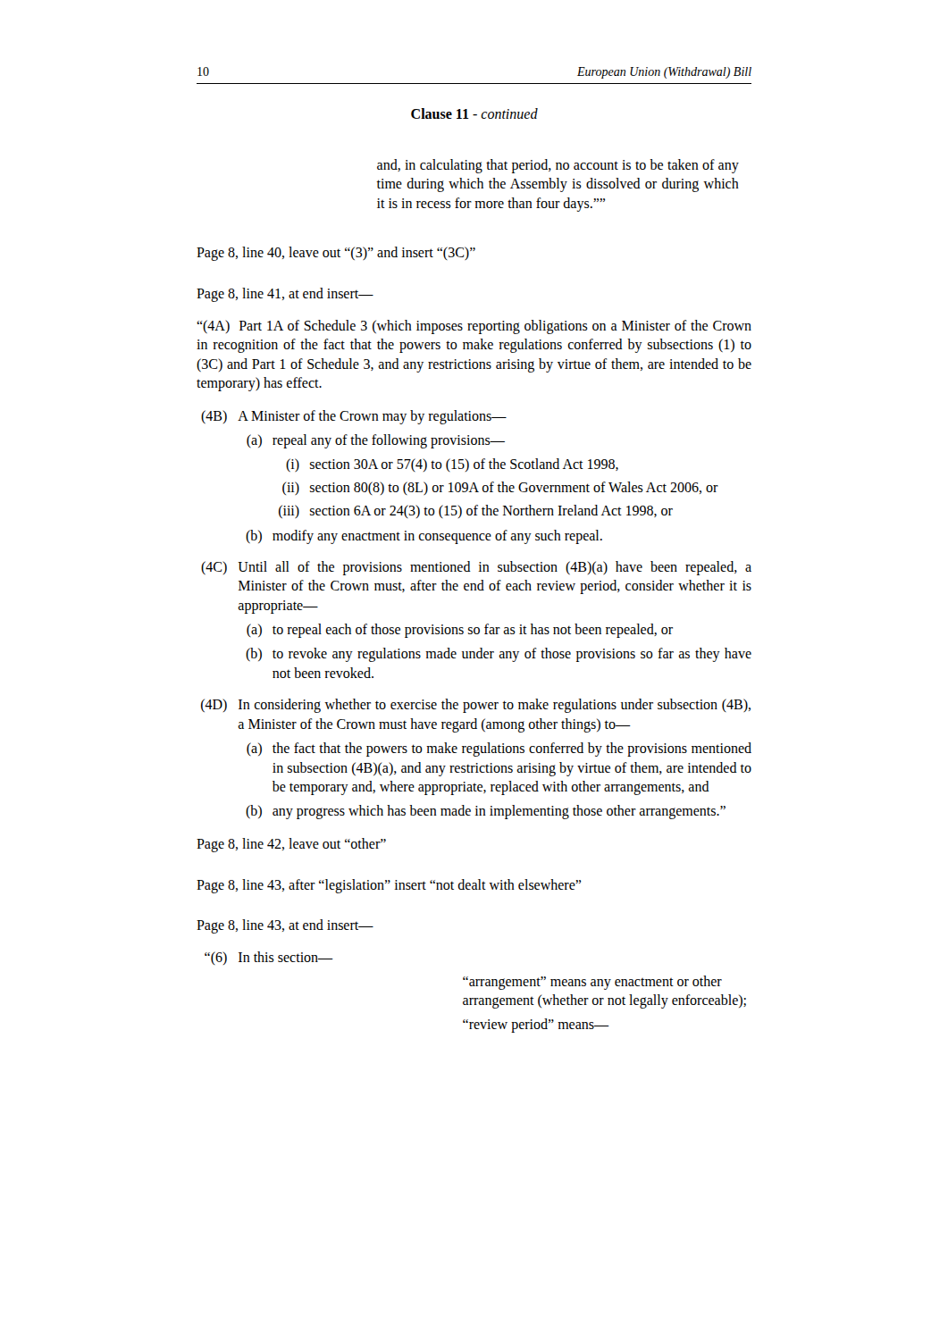10 European Union (Withdrawal) Bill
Clause 11 - continued
and, in calculating that period, no account is to be taken of any time during which the Assembly is dissolved or during which it is in recess for more than four days.””
Page 8, line 40, leave out “(3)” and insert “(3C)”
Page 8, line 41, at end insert—
“(4A) Part 1A of Schedule 3 (which imposes reporting obligations on a Minister of the Crown in recognition of the fact that the powers to make regulations conferred by subsections (1) to (3C) and Part 1 of Schedule 3, and any restrictions arising by virtue of them, are intended to be temporary) has effect.
(4B) A Minister of the Crown may by regulations—
(a) repeal any of the following provisions—
(i) section 30A or 57(4) to (15) of the Scotland Act 1998,
(ii) section 80(8) to (8L) or 109A of the Government of Wales Act 2006, or
(iii) section 6A or 24(3) to (15) of the Northern Ireland Act 1998, or
(b) modify any enactment in consequence of any such repeal.
(4C) Until all of the provisions mentioned in subsection (4B)(a) have been repealed, a Minister of the Crown must, after the end of each review period, consider whether it is appropriate—
(a) to repeal each of those provisions so far as it has not been repealed, or
(b) to revoke any regulations made under any of those provisions so far as they have not been revoked.
(4D) In considering whether to exercise the power to make regulations under subsection (4B), a Minister of the Crown must have regard (among other things) to—
(a) the fact that the powers to make regulations conferred by the provisions mentioned in subsection (4B)(a), and any restrictions arising by virtue of them, are intended to be temporary and, where appropriate, replaced with other arrangements, and
(b) any progress which has been made in implementing those other arrangements.”
Page 8, line 42, leave out “other”
Page 8, line 43, after “legislation” insert “not dealt with elsewhere”
Page 8, line 43, at end insert—
“(6) In this section—
“arrangement” means any enactment or other arrangement (whether or not legally enforceable);
“review period” means—